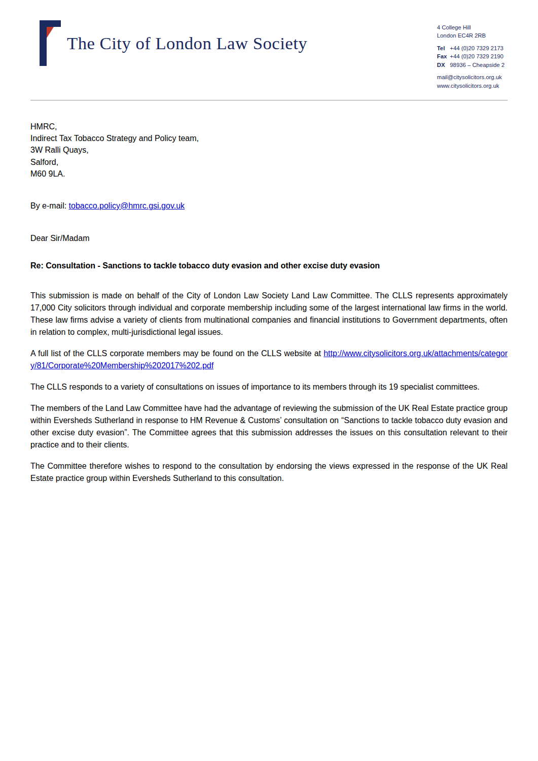The City of London Law Society
4 College Hill
London EC4R 2RB
| Tel | +44 (0)20 7329 2173 |
| Fax | +44 (0)20 7329 2190 |
| DX | 98936 – Cheapside 2 |
mail@citysolicitors.org.uk
www.citysolicitors.org.uk
HMRC,
Indirect Tax Tobacco Strategy and Policy team,
3W Ralli Quays,
Salford,
M60 9LA.
By e-mail: tobacco.policy@hmrc.gsi.gov.uk
Dear Sir/Madam
Re: Consultation - Sanctions to tackle tobacco duty evasion and other excise duty evasion
This submission is made on behalf of the City of London Law Society Land Law Committee. The CLLS represents approximately 17,000 City solicitors through individual and corporate membership including some of the largest international law firms in the world. These law firms advise a variety of clients from multinational companies and financial institutions to Government departments, often in relation to complex, multi-jurisdictional legal issues.
A full list of the CLLS corporate members may be found on the CLLS website at http://www.citysolicitors.org.uk/attachments/category/81/Corporate%20Membership%202017%202.pdf
The CLLS responds to a variety of consultations on issues of importance to its members through its 19 specialist committees.
The members of the Land Law Committee have had the advantage of reviewing the submission of the UK Real Estate practice group within Eversheds Sutherland in response to HM Revenue & Customs’ consultation on “Sanctions to tackle tobacco duty evasion and other excise duty evasion”. The Committee agrees that this submission addresses the issues on this consultation relevant to their practice and to their clients.
The Committee therefore wishes to respond to the consultation by endorsing the views expressed in the response of the UK Real Estate practice group within Eversheds Sutherland to this consultation.